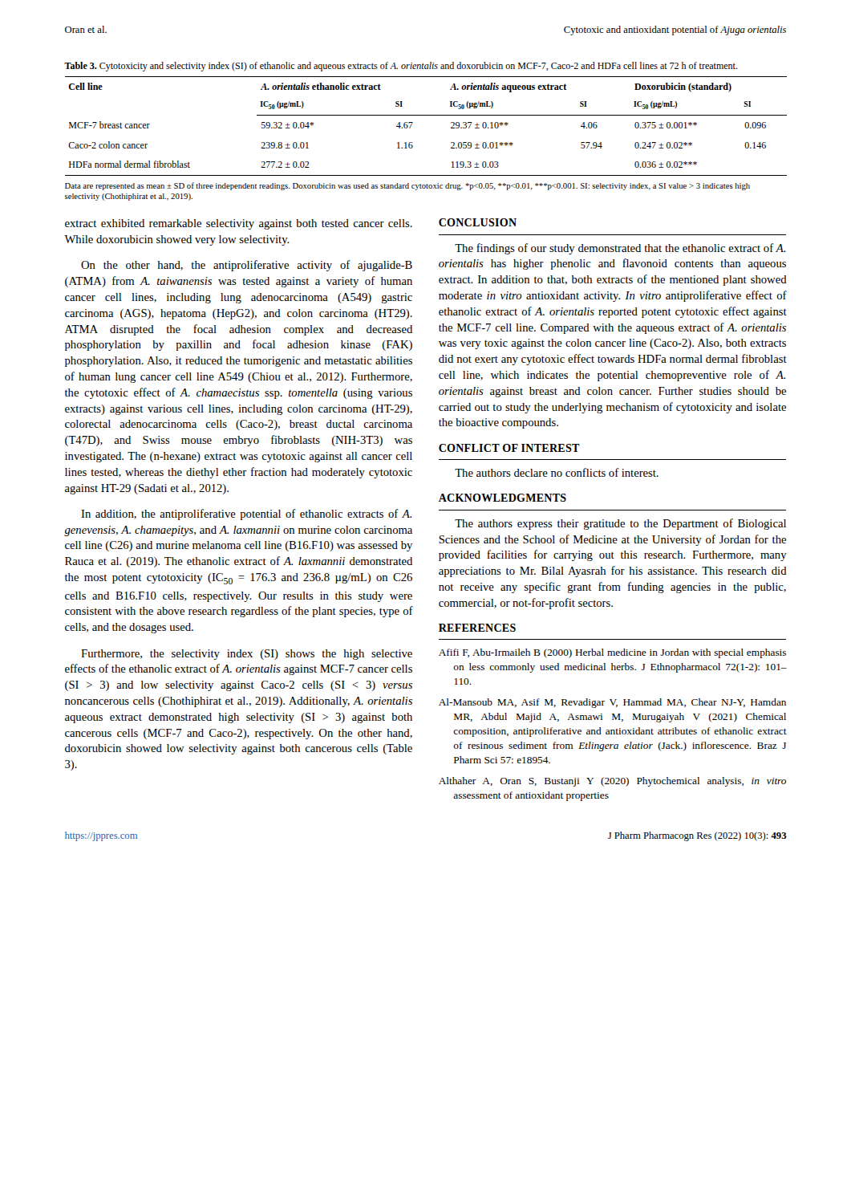Oran et al.
Cytotoxic and antioxidant potential of Ajuga orientalis
Table 3. Cytotoxicity and selectivity index (SI) of ethanolic and aqueous extracts of A. orientalis and doxorubicin on MCF-7, Caco-2 and HDFa cell lines at 72 h of treatment.
| Cell line | A. orientalis ethanolic extract | A. orientalis aqueous extract | Doxorubicin (standard) |
| --- | --- | --- | --- |
| IC 50 (µg/mL) | SI | IC 50 (µg/mL) | SI | IC 50 (µg/mL) | SI |
| MCF-7 breast cancer | 59.32 ± 0.04* | 4.67 | 29.37 ± 0.10** | 4.06 | 0.375 ± 0.001** | 0.096 |
| Caco-2 colon cancer | 239.8 ± 0.01 | 1.16 | 2.059 ± 0.01*** | 57.94 | 0.247 ± 0.02** | 0.146 |
| HDFa normal dermal fibroblast | 277.2 ± 0.02 | | 119.3 ± 0.03 | | 0.036 ± 0.02*** | |
Data are represented as mean ± SD of three independent readings. Doxorubicin was used as standard cytotoxic drug. *p<0.05, **p<0.01, ***p<0.001. SI: selectivity index, a SI value > 3 indicates high selectivity (Chothiphirat et al., 2019).
extract exhibited remarkable selectivity against both tested cancer cells. While doxorubicin showed very low selectivity.
On the other hand, the antiproliferative activity of ajugalide-B (ATMA) from A. taiwanensis was tested against a variety of human cancer cell lines, including lung adenocarcinoma (A549) gastric carcinoma (AGS), hepatoma (HepG2), and colon carcinoma (HT29). ATMA disrupted the focal adhesion complex and decreased phosphorylation by paxillin and focal adhesion kinase (FAK) phosphorylation. Also, it reduced the tumorigenic and metastatic abilities of human lung cancer cell line A549 (Chiou et al., 2012). Furthermore, the cytotoxic effect of A. chamaecistus ssp. tomentella (using various extracts) against various cell lines, including colon carcinoma (HT-29), colorectal adenocarcinoma cells (Caco-2), breast ductal carcinoma (T47D), and Swiss mouse embryo fibroblasts (NIH-3T3) was investigated. The (n-hexane) extract was cytotoxic against all cancer cell lines tested, whereas the diethyl ether fraction had moderately cytotoxic against HT-29 (Sadati et al., 2012).
In addition, the antiproliferative potential of ethanolic extracts of A. genevensis, A. chamaepitys, and A. laxmannii on murine colon carcinoma cell line (C26) and murine melanoma cell line (B16.F10) was assessed by Rauca et al. (2019). The ethanolic extract of A. laxmannii demonstrated the most potent cytotoxicity (IC50 = 176.3 and 236.8 µg/mL) on C26 cells and B16.F10 cells, respectively. Our results in this study were consistent with the above research regardless of the plant species, type of cells, and the dosages used.
Furthermore, the selectivity index (SI) shows the high selective effects of the ethanolic extract of A. orientalis against MCF-7 cancer cells (SI > 3) and low selectivity against Caco-2 cells (SI < 3) versus noncancerous cells (Chothiphirat et al., 2019). Additionally, A. orientalis aqueous extract demonstrated high selectivity (SI > 3) against both cancerous cells (MCF-7 and Caco-2), respectively. On the other hand, doxorubicin showed low selectivity against both cancerous cells (Table 3).
Conclusion
The findings of our study demonstrated that the ethanolic extract of A. orientalis has higher phenolic and flavonoid contents than aqueous extract. In addition to that, both extracts of the mentioned plant showed moderate in vitro antioxidant activity. In vitro antiproliferative effect of ethanolic extract of A. orientalis reported potent cytotoxic effect against the MCF-7 cell line. Compared with the aqueous extract of A. orientalis was very toxic against the colon cancer line (Caco-2). Also, both extracts did not exert any cytotoxic effect towards HDFa normal dermal fibroblast cell line, which indicates the potential chemopreventive role of A. orientalis against breast and colon cancer. Further studies should be carried out to study the underlying mechanism of cytotoxicity and isolate the bioactive compounds.
Conflict of interest
The authors declare no conflicts of interest.
Acknowledgments
The authors express their gratitude to the Department of Biological Sciences and the School of Medicine at the University of Jordan for the provided facilities for carrying out this research. Furthermore, many appreciations to Mr. Bilal Ayasrah for his assistance. This research did not receive any specific grant from funding agencies in the public, commercial, or not-for-profit sectors.
References
Afifi F, Abu-Irmaileh B (2000) Herbal medicine in Jordan with special emphasis on less commonly used medicinal herbs. J Ethnopharmacol 72(1-2): 101–110.
Al-Mansoub MA, Asif M, Revadigar V, Hammad MA, Chear NJ-Y, Hamdan MR, Abdul Majid A, Asmawi M, Murugaiyah V (2021) Chemical composition, antiproliferative and antioxidant attributes of ethanolic extract of resinous sediment from Etlingera elatior (Jack.) inflorescence. Braz J Pharm Sci 57: e18954.
Althaher A, Oran S, Bustanji Y (2020) Phytochemical analysis, in vitro assessment of antioxidant properties
https://jppres.com
J Pharm Pharmacogn Res (2022) 10(3): 493